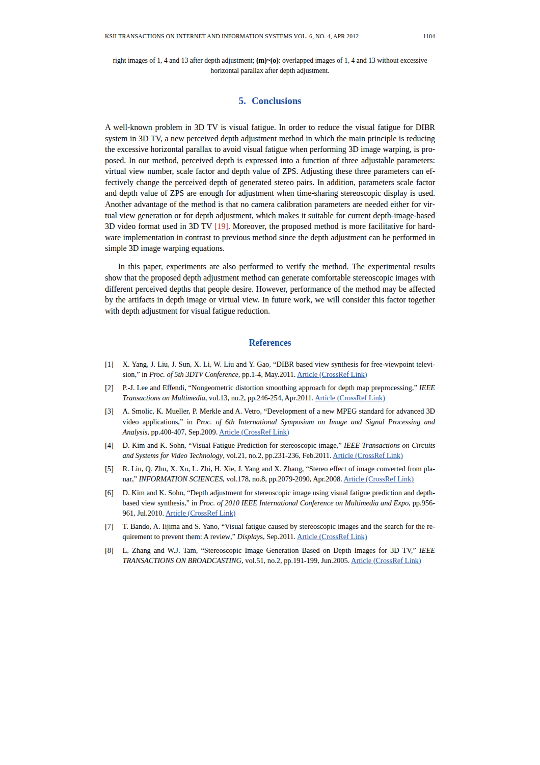KSII Transactions on Internet and Information Systems Vol. 6, No. 4, Apr 2012 1184
right images of 1, 4 and 13 after depth adjustment; (m)~(o): overlapped images of 1, 4 and 13 without excessive horizontal parallax after depth adjustment.
5. Conclusions
A well-known problem in 3D TV is visual fatigue. In order to reduce the visual fatigue for DIBR system in 3D TV, a new perceived depth adjustment method in which the main principle is reducing the excessive horizontal parallax to avoid visual fatigue when performing 3D image warping, is proposed. In our method, perceived depth is expressed into a function of three adjustable parameters: virtual view number, scale factor and depth value of ZPS. Adjusting these three parameters can effectively change the perceived depth of generated stereo pairs. In addition, parameters scale factor and depth value of ZPS are enough for adjustment when time-sharing stereoscopic display is used. Another advantage of the method is that no camera calibration parameters are needed either for virtual view generation or for depth adjustment, which makes it suitable for current depth-image-based 3D video format used in 3D TV [19]. Moreover, the proposed method is more facilitative for hardware implementation in contrast to previous method since the depth adjustment can be performed in simple 3D image warping equations.
In this paper, experiments are also performed to verify the method. The experimental results show that the proposed depth adjustment method can generate comfortable stereoscopic images with different perceived depths that people desire. However, performance of the method may be affected by the artifacts in depth image or virtual view. In future work, we will consider this factor together with depth adjustment for visual fatigue reduction.
References
[1] X. Yang, J. Liu, J. Sun, X. Li, W. Liu and Y. Gao, “DIBR based view synthesis for free-viewpoint television,” in Proc. of 5th 3DTV Conference, pp.1-4, May.2011. Article (CrossRef Link)
[2] P.-J. Lee and Effendi, “Nongeometric distortion smoothing approach for depth map preprocessing,” IEEE Transactions on Multimedia, vol.13, no.2, pp.246-254, Apr.2011. Article (CrossRef Link)
[3] A. Smolic, K. Mueller, P. Merkle and A. Vetro, “Development of a new MPEG standard for advanced 3D video applications,” in Proc. of 6th International Symposium on Image and Signal Processing and Analysis, pp.400-407, Sep.2009. Article (CrossRef Link)
[4] D. Kim and K. Sohn, “Visual Fatigue Prediction for stereoscopic image,” IEEE Transactions on Circuits and Systems for Video Technology, vol.21, no.2, pp.231-236, Feb.2011. Article (CrossRef Link)
[5] R. Liu, Q. Zhu, X. Xu, L. Zhi, H. Xie, J. Yang and X. Zhang, “Stereo effect of image converted from planar,” INFORMATION SCIENCES, vol.178, no.8, pp.2079-2090, Apr.2008. Article (CrossRef Link)
[6] D. Kim and K. Sohn, “Depth adjustment for stereoscopic image using visual fatigue prediction and depth-based view synthesis,” in Proc. of 2010 IEEE International Conference on Multimedia and Expo, pp.956-961, Jul.2010. Article (CrossRef Link)
[7] T. Bando, A. Iijima and S. Yano, “Visual fatigue caused by stereoscopic images and the search for the requirement to prevent them: A review,” Displays, Sep.2011. Article (CrossRef Link)
[8] L. Zhang and W.J. Tam, “Stereoscopic Image Generation Based on Depth Images for 3D TV,” IEEE TRANSACTIONS ON BROADCASTING, vol.51, no.2, pp.191-199, Jun.2005. Article (CrossRef Link)